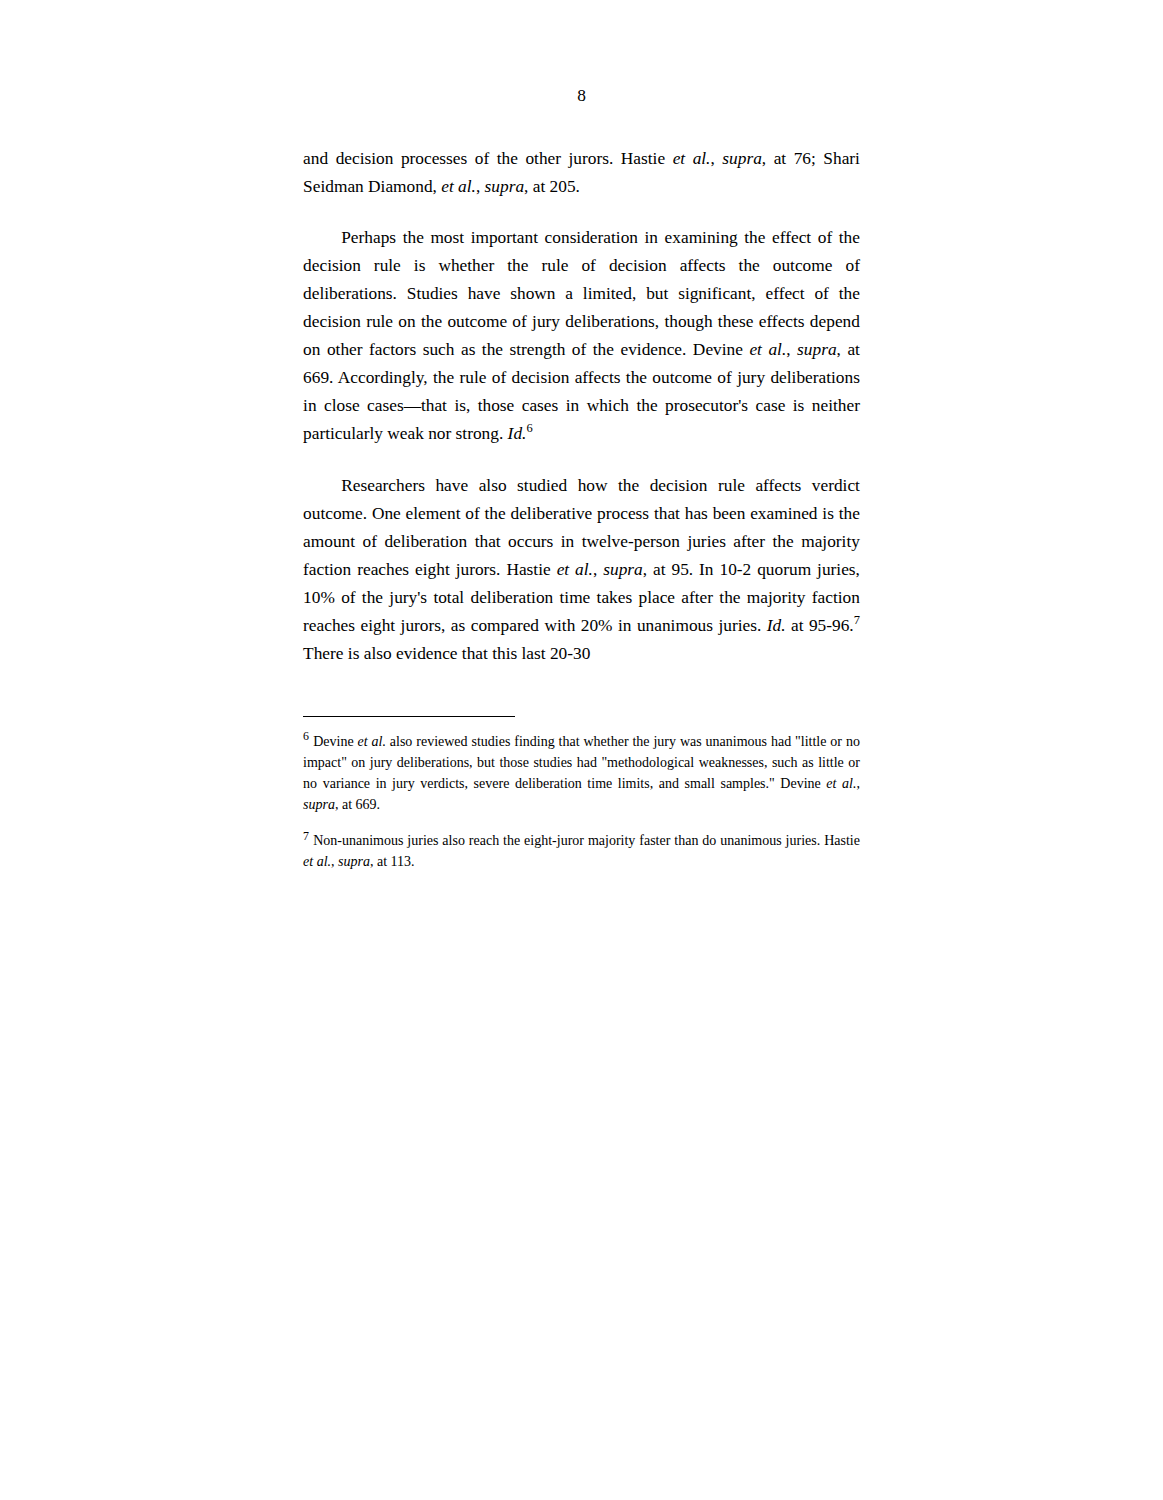8
and decision processes of the other jurors. Hastie et al., supra, at 76; Shari Seidman Diamond, et al., supra, at 205.
Perhaps the most important consideration in examining the effect of the decision rule is whether the rule of decision affects the outcome of deliberations. Studies have shown a limited, but significant, effect of the decision rule on the outcome of jury deliberations, though these effects depend on other factors such as the strength of the evidence. Devine et al., supra, at 669. Accordingly, the rule of decision affects the outcome of jury deliberations in close cases—that is, those cases in which the prosecutor's case is neither particularly weak nor strong. Id. 6
Researchers have also studied how the decision rule affects verdict outcome. One element of the deliberative process that has been examined is the amount of deliberation that occurs in twelve-person juries after the majority faction reaches eight jurors. Hastie et al., supra, at 95. In 10-2 quorum juries, 10% of the jury's total deliberation time takes place after the majority faction reaches eight jurors, as compared with 20% in unanimous juries. Id. at 95-96.7 There is also evidence that this last 20-30
6 Devine et al. also reviewed studies finding that whether the jury was unanimous had "little or no impact" on jury deliberations, but those studies had "methodological weaknesses, such as little or no variance in jury verdicts, severe deliberation time limits, and small samples." Devine et al., supra, at 669.
7 Non-unanimous juries also reach the eight-juror majority faster than do unanimous juries. Hastie et al., supra, at 113.